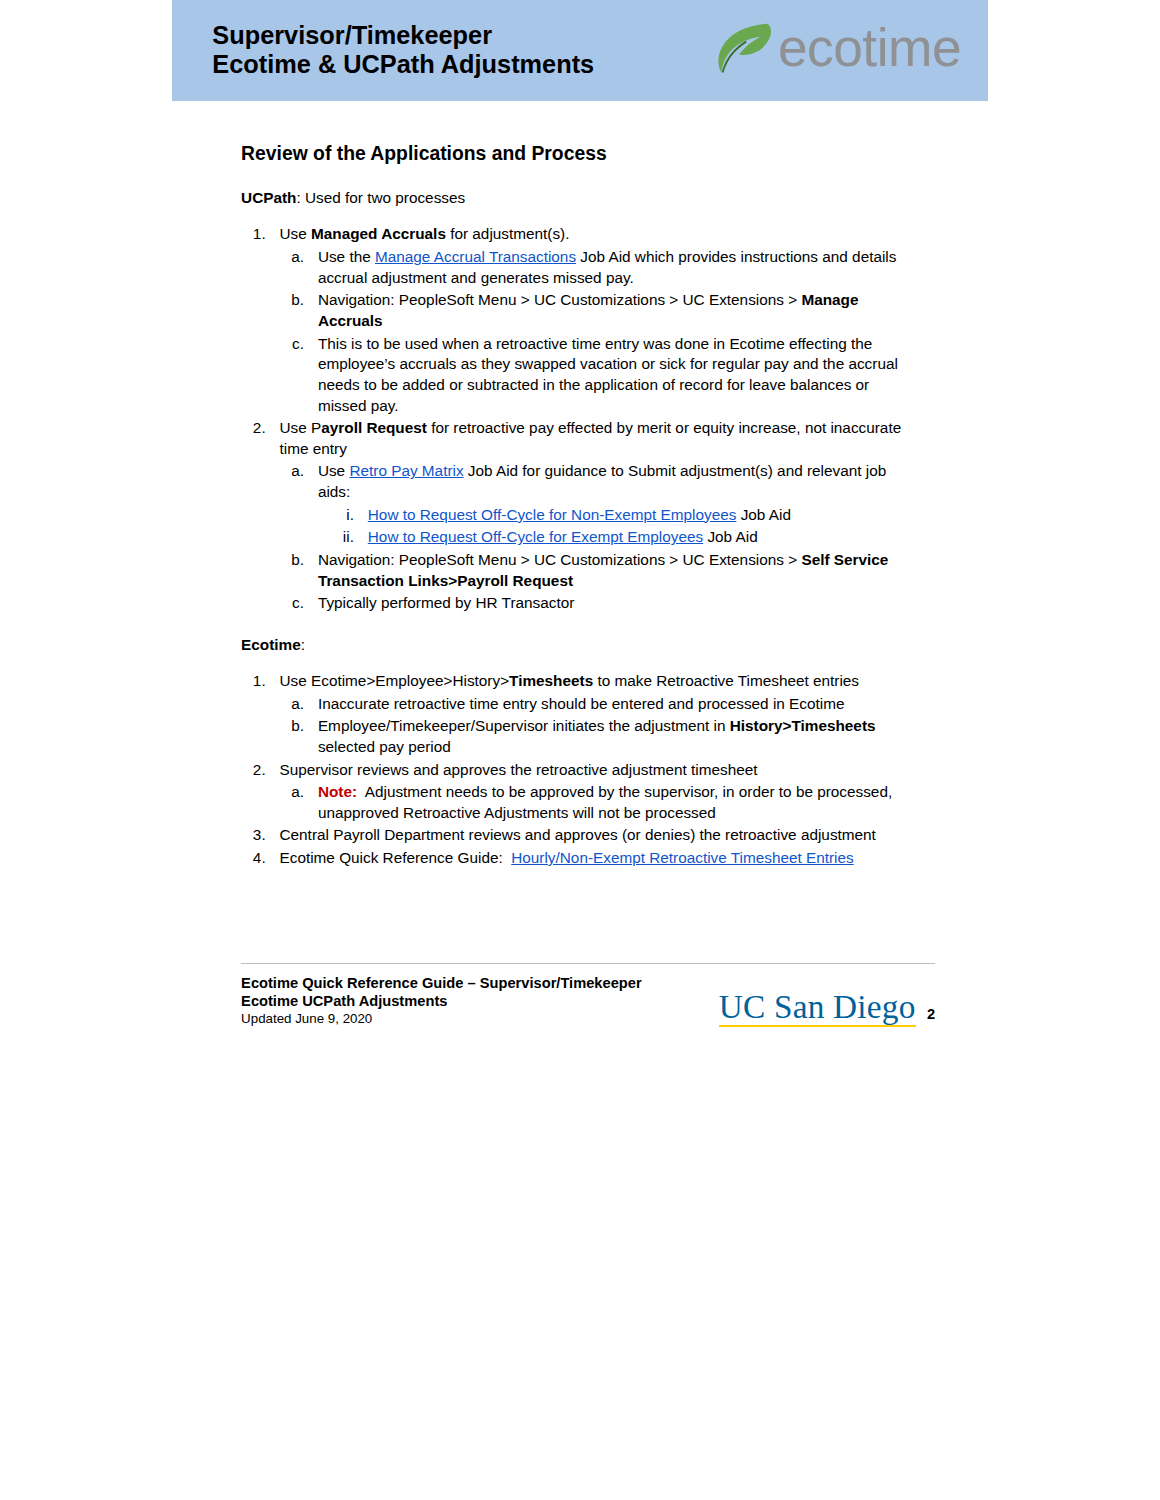Supervisor/Timekeeper
Ecotime & UCPath Adjustments
ecotime
Review of the Applications and Process
UCPath: Used for two processes
Use Managed Accruals for adjustment(s).
Use the Manage Accrual Transactions Job Aid which provides instructions and details accrual adjustment and generates missed pay.
Navigation: PeopleSoft Menu > UC Customizations > UC Extensions > Manage Accruals
This is to be used when a retroactive time entry was done in Ecotime effecting the employee’s accruals as they swapped vacation or sick for regular pay and the accrual needs to be added or subtracted in the application of record for leave balances or missed pay.
Use Payroll Request for retroactive pay effected by merit or equity increase, not inaccurate time entry
Use Retro Pay Matrix Job Aid for guidance to Submit adjustment(s) and relevant job aids:
How to Request Off-Cycle for Non-Exempt Employees Job Aid
How to Request Off-Cycle for Exempt Employees Job Aid
Navigation: PeopleSoft Menu > UC Customizations > UC Extensions > Self Service Transaction Links>Payroll Request
Typically performed by HR Transactor
Ecotime:
Use Ecotime>Employee>History>Timesheets to make Retroactive Timesheet entries
Inaccurate retroactive time entry should be entered and processed in Ecotime
Employee/Timekeeper/Supervisor initiates the adjustment in History>Timesheets selected pay period
Supervisor reviews and approves the retroactive adjustment timesheet
Note: Adjustment needs to be approved by the supervisor, in order to be processed, unapproved Retroactive Adjustments will not be processed
Central Payroll Department reviews and approves (or denies) the retroactive adjustment
Ecotime Quick Reference Guide: Hourly/Non-Exempt Retroactive Timesheet Entries
Ecotime Quick Reference Guide – Supervisor/Timekeeper
Ecotime UCPath Adjustments
Updated June 9, 2020
UC San Diego
2